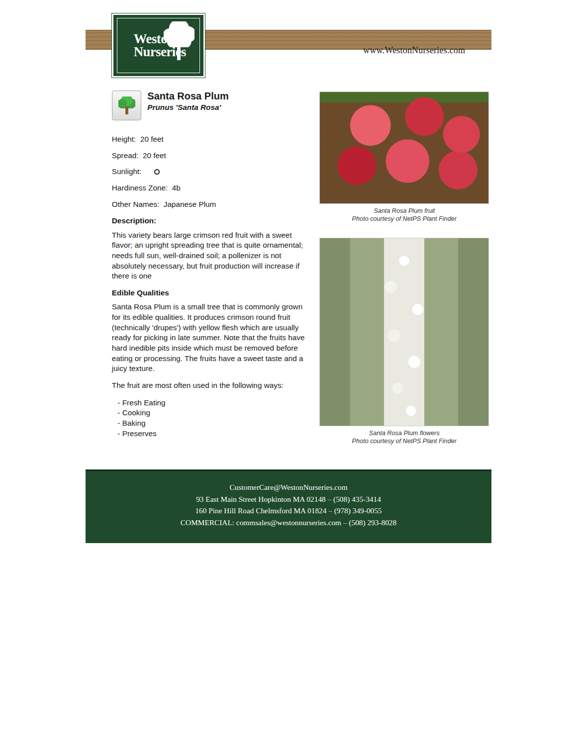Weston
Nurseries
www.WestonNurseries.com
Santa Rosa Plum
Prunus 'Santa Rosa'
Height: 20 feet
Spread: 20 feet
Sunlight:
Hardiness Zone: 4b
Other Names: Japanese Plum
Description:
This variety bears large crimson red fruit with a sweet flavor; an upright spreading tree that is quite ornamental; needs full sun, well-drained soil; a pollenizer is not absolutely necessary, but fruit production will increase if there is one
Edible Qualities
Santa Rosa Plum is a small tree that is commonly grown for its edible qualities. It produces crimson round fruit (technically 'drupes') with yellow flesh which are usually ready for picking in late summer. Note that the fruits have hard inedible pits inside which must be removed before eating or processing. The fruits have a sweet taste and a juicy texture.
The fruit are most often used in the following ways:
Fresh Eating
Cooking
Baking
Preserves
Santa Rosa Plum fruit
Photo courtesy of NetPS Plant Finder
Santa Rosa Plum flowers
Photo courtesy of NetPS Plant Finder
CustomerCare@WestonNurseries.com
93 East Main Street Hopkinton MA 02148 – (508) 435-3414
160 Pine Hill Road Chelmsford MA 01824 – (978) 349-0055
COMMERCIAL: commsales@westonnurseries.com – (508) 293-8028